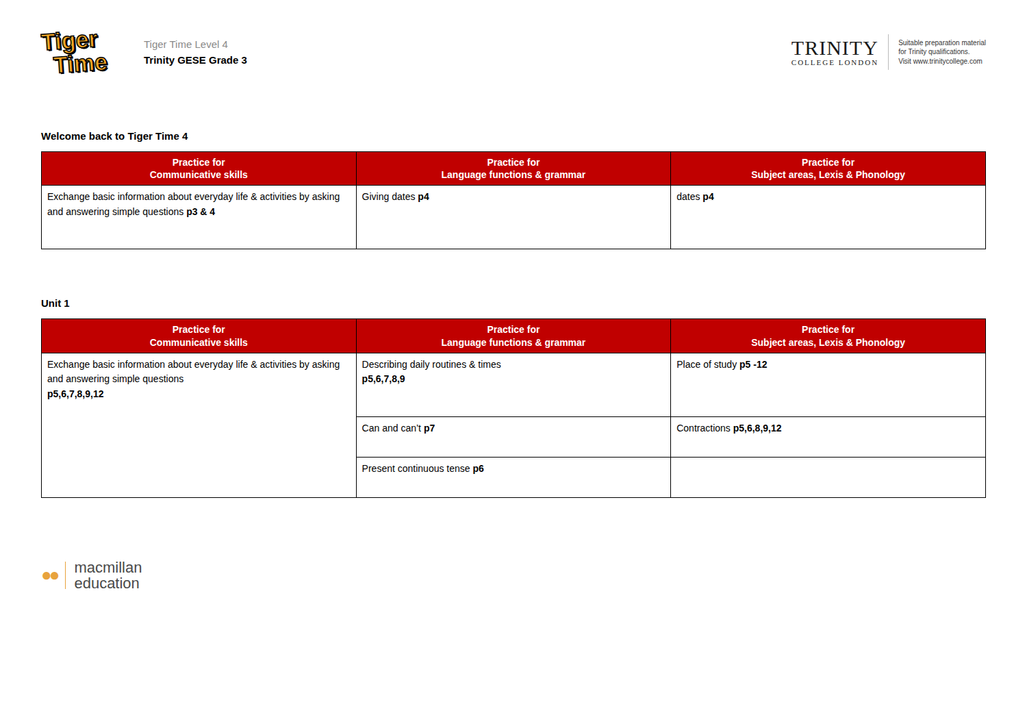Tiger Time
Tiger Time Level 4
Trinity GESE Grade 3
TRINITY
COLLEGE LONDON
Suitable preparation material
for Trinity qualifications.
Visit www.trinitycollege.com
Welcome back to Tiger Time 4
| Practice for Communicative skills | Practice for Language functions & grammar | Practice for Subject areas, Lexis & Phonology |
| --- | --- | --- |
| Exchange basic information about everyday life & activities by asking and answering simple questions p3 & 4 | Giving dates p4 | dates p4 |
Unit 1
| Practice for Communicative skills | Practice for Language functions & grammar | Practice for Subject areas, Lexis & Phonology |
| --- | --- | --- |
| Exchange basic information about everyday life & activities by asking and answering simple questions p5,6,7,8,9,12 | Describing daily routines & times p5,6,7,8,9 | Place of study p5 -12 |
| Can and can’t p7 | Contractions p5,6,8,9,12 |
| Present continuous tense p6 | |
●●
macmillan
education